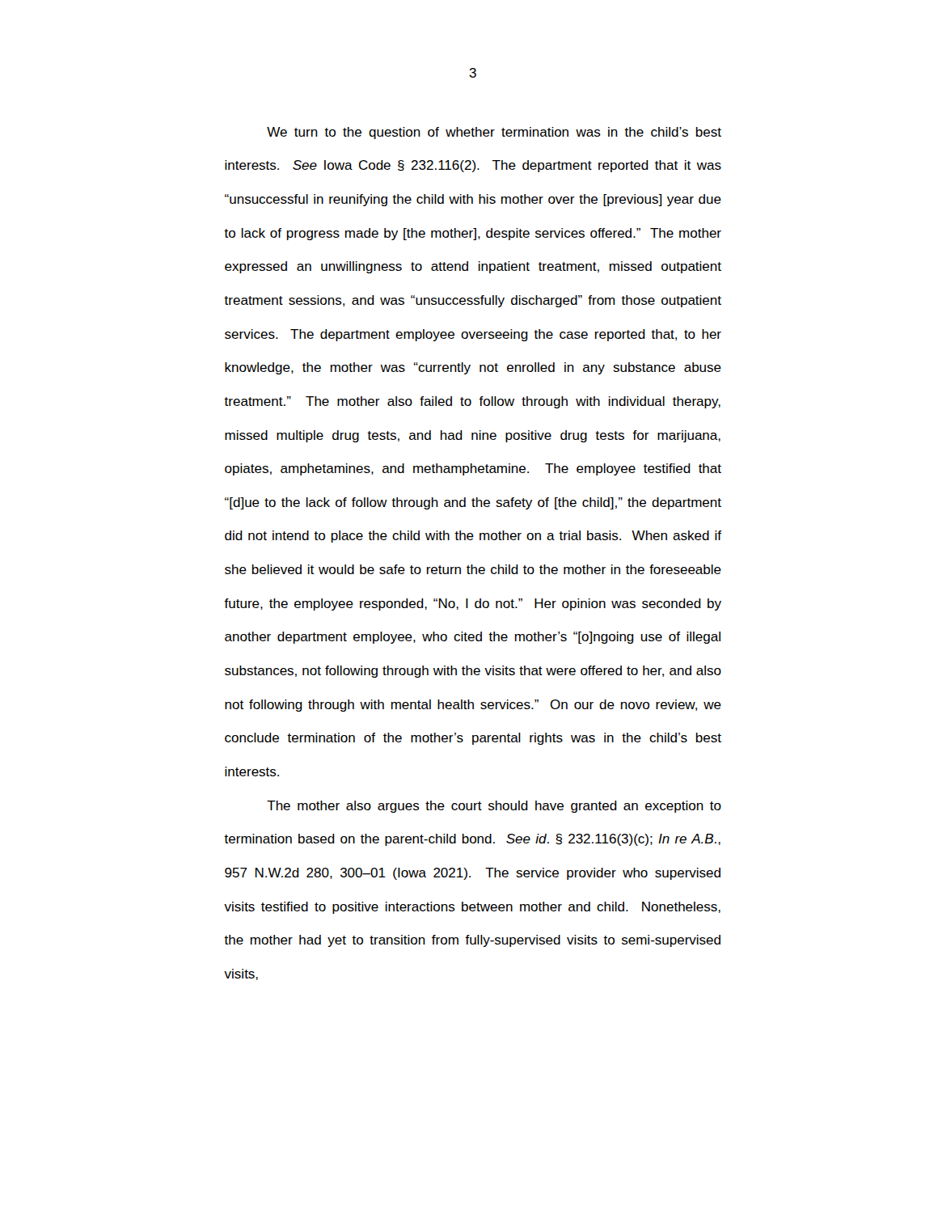3
We turn to the question of whether termination was in the child’s best interests. See Iowa Code § 232.116(2). The department reported that it was “unsuccessful in reunifying the child with his mother over the [previous] year due to lack of progress made by [the mother], despite services offered.” The mother expressed an unwillingness to attend inpatient treatment, missed outpatient treatment sessions, and was “unsuccessfully discharged” from those outpatient services. The department employee overseeing the case reported that, to her knowledge, the mother was “currently not enrolled in any substance abuse treatment.” The mother also failed to follow through with individual therapy, missed multiple drug tests, and had nine positive drug tests for marijuana, opiates, amphetamines, and methamphetamine. The employee testified that “[d]ue to the lack of follow through and the safety of [the child],” the department did not intend to place the child with the mother on a trial basis. When asked if she believed it would be safe to return the child to the mother in the foreseeable future, the employee responded, “No, I do not.” Her opinion was seconded by another department employee, who cited the mother’s “[o]ngoing use of illegal substances, not following through with the visits that were offered to her, and also not following through with mental health services.” On our de novo review, we conclude termination of the mother’s parental rights was in the child’s best interests.
The mother also argues the court should have granted an exception to termination based on the parent-child bond. See id. § 232.116(3)(c); In re A.B., 957 N.W.2d 280, 300–01 (Iowa 2021). The service provider who supervised visits testified to positive interactions between mother and child. Nonetheless, the mother had yet to transition from fully-supervised visits to semi-supervised visits,